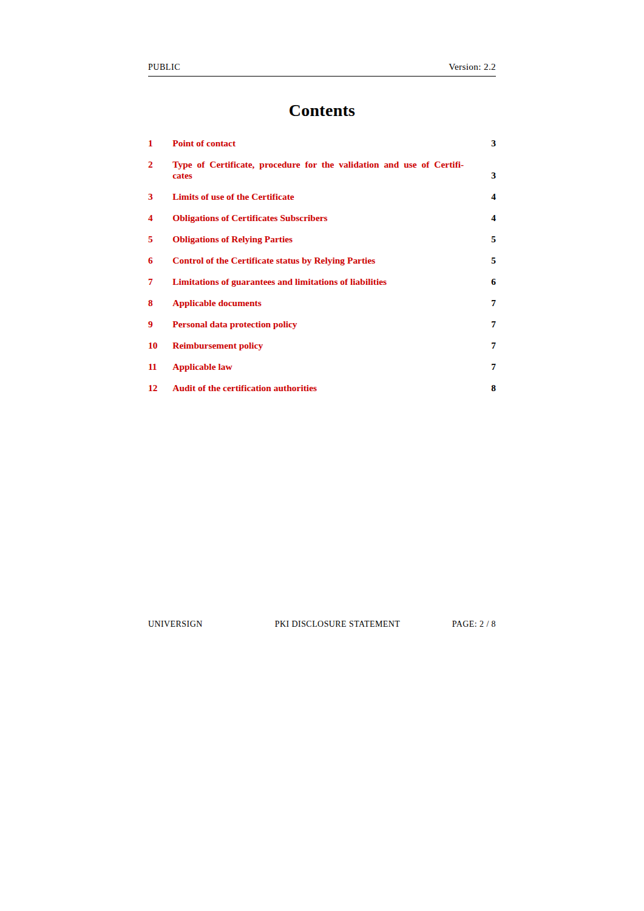Public
Version: 2.2
Contents
1
Point of contact
3
2
Type of Certificate, procedure for the validation and use of Certifi- cates
3
3
Limits of use of the Certificate
4
4
Obligations of Certificates Subscribers
4
5
Obligations of Relying Parties
5
6
Control of the Certificate status by Relying Parties
5
7
Limitations of guarantees and limitations of liabilities
6
8
Applicable documents
7
9
Personal data protection policy
7
10
Reimbursement policy
7
11
Applicable law
7
12
Audit of the certification authorities
8
Universign PKI Disclosure Statement Page: 2 / 8